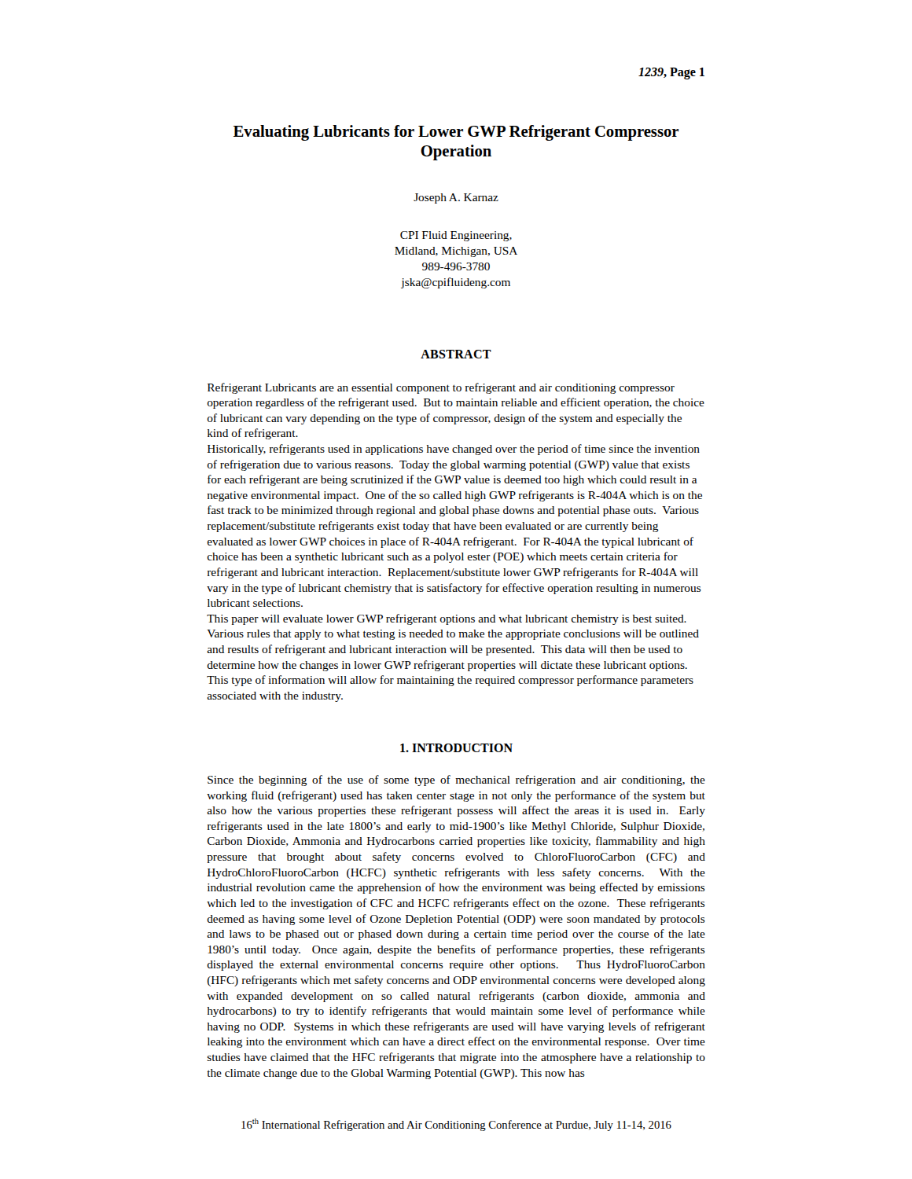1239, Page 1
Evaluating Lubricants for Lower GWP Refrigerant Compressor Operation
Joseph A. Karnaz
CPI Fluid Engineering,
Midland, Michigan, USA
989-496-3780
jska@cpifluideng.com
ABSTRACT
Refrigerant Lubricants are an essential component to refrigerant and air conditioning compressor operation regardless of the refrigerant used. But to maintain reliable and efficient operation, the choice of lubricant can vary depending on the type of compressor, design of the system and especially the kind of refrigerant.
Historically, refrigerants used in applications have changed over the period of time since the invention of refrigeration due to various reasons. Today the global warming potential (GWP) value that exists for each refrigerant are being scrutinized if the GWP value is deemed too high which could result in a negative environmental impact. One of the so called high GWP refrigerants is R-404A which is on the fast track to be minimized through regional and global phase downs and potential phase outs. Various replacement/substitute refrigerants exist today that have been evaluated or are currently being evaluated as lower GWP choices in place of R-404A refrigerant. For R-404A the typical lubricant of choice has been a synthetic lubricant such as a polyol ester (POE) which meets certain criteria for refrigerant and lubricant interaction. Replacement/substitute lower GWP refrigerants for R-404A will vary in the type of lubricant chemistry that is satisfactory for effective operation resulting in numerous lubricant selections.
This paper will evaluate lower GWP refrigerant options and what lubricant chemistry is best suited. Various rules that apply to what testing is needed to make the appropriate conclusions will be outlined and results of refrigerant and lubricant interaction will be presented. This data will then be used to determine how the changes in lower GWP refrigerant properties will dictate these lubricant options. This type of information will allow for maintaining the required compressor performance parameters associated with the industry.
1. INTRODUCTION
Since the beginning of the use of some type of mechanical refrigeration and air conditioning, the working fluid (refrigerant) used has taken center stage in not only the performance of the system but also how the various properties these refrigerant possess will affect the areas it is used in. Early refrigerants used in the late 1800’s and early to mid-1900’s like Methyl Chloride, Sulphur Dioxide, Carbon Dioxide, Ammonia and Hydrocarbons carried properties like toxicity, flammability and high pressure that brought about safety concerns evolved to ChloroFluoroCarbon (CFC) and HydroChloroFluoroCarbon (HCFC) synthetic refrigerants with less safety concerns. With the industrial revolution came the apprehension of how the environment was being effected by emissions which led to the investigation of CFC and HCFC refrigerants effect on the ozone. These refrigerants deemed as having some level of Ozone Depletion Potential (ODP) were soon mandated by protocols and laws to be phased out or phased down during a certain time period over the course of the late 1980’s until today. Once again, despite the benefits of performance properties, these refrigerants displayed the external environmental concerns require other options. Thus HydroFluoroCarbon (HFC) refrigerants which met safety concerns and ODP environmental concerns were developed along with expanded development on so called natural refrigerants (carbon dioxide, ammonia and hydrocarbons) to try to identify refrigerants that would maintain some level of performance while having no ODP. Systems in which these refrigerants are used will have varying levels of refrigerant leaking into the environment which can have a direct effect on the environmental response. Over time studies have claimed that the HFC refrigerants that migrate into the atmosphere have a relationship to the climate change due to the Global Warming Potential (GWP). This now has
16th International Refrigeration and Air Conditioning Conference at Purdue, July 11-14, 2016